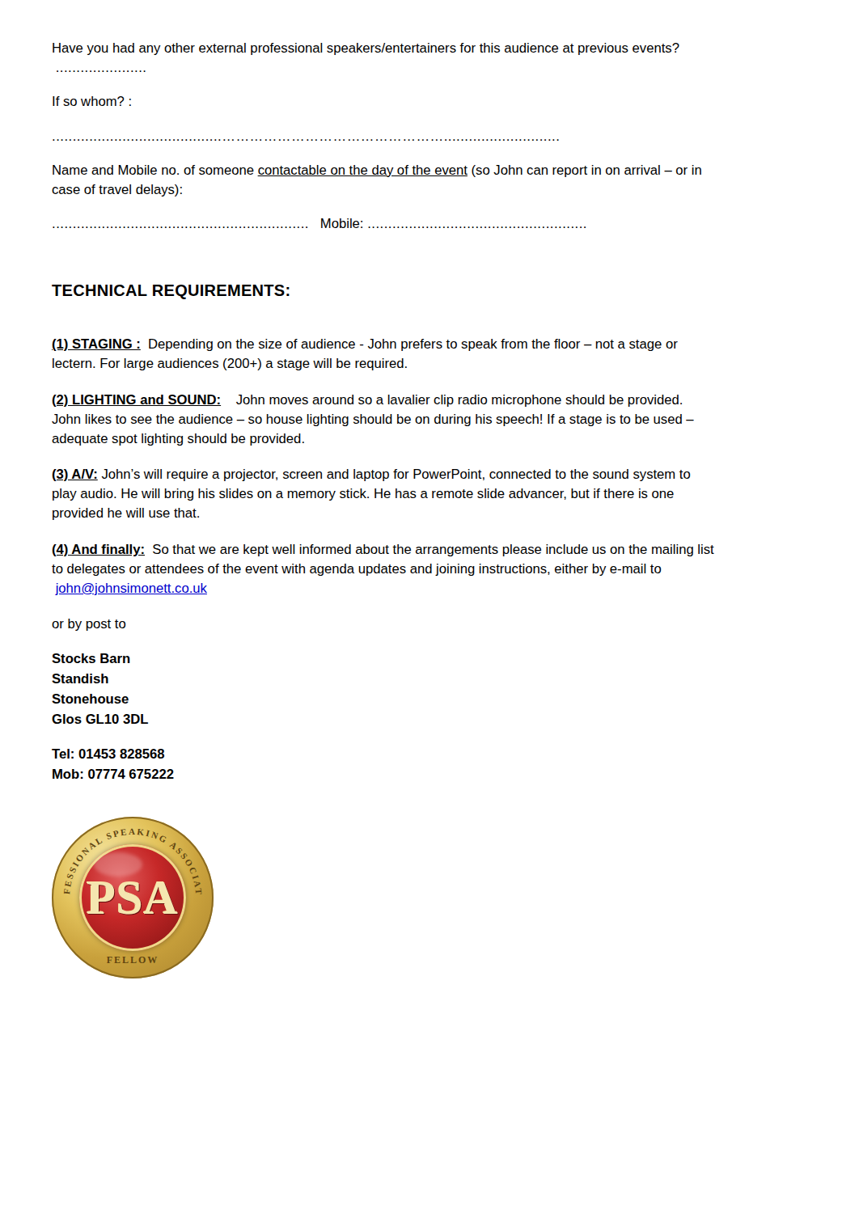Have you had any other external professional speakers/entertainers for this audience at previous events? ......................
If so whom? :
.........................................…………………………………………............................
Name and Mobile no. of someone contactable on the day of the event (so John can report in on arrival – or in case of travel delays):
.............................................................. Mobile: .....................................................
TECHNICAL REQUIREMENTS:
(1) STAGING : Depending on the size of audience - John prefers to speak from the floor – not a stage or lectern. For large audiences (200+) a stage will be required.
(2) LIGHTING and SOUND: John moves around so a lavalier clip radio microphone should be provided. John likes to see the audience – so house lighting should be on during his speech! If a stage is to be used – adequate spot lighting should be provided.
(3) A/V: John’s will require a projector, screen and laptop for PowerPoint, connected to the sound system to play audio. He will bring his slides on a memory stick. He has a remote slide advancer, but if there is one provided he will use that.
(4) And finally: So that we are kept well informed about the arrangements please include us on the mailing list to delegates or attendees of the event with agenda updates and joining instructions, either by e-mail to john@johnsimonett.co.uk
or by post to
Stocks Barn
Standish
Stonehouse
Glos GL10 3DL
Tel: 01453 828568
Mob: 07774 675222
PROFESSIONAL SPEAKING ASSOCIATION
PSA
FELLOW